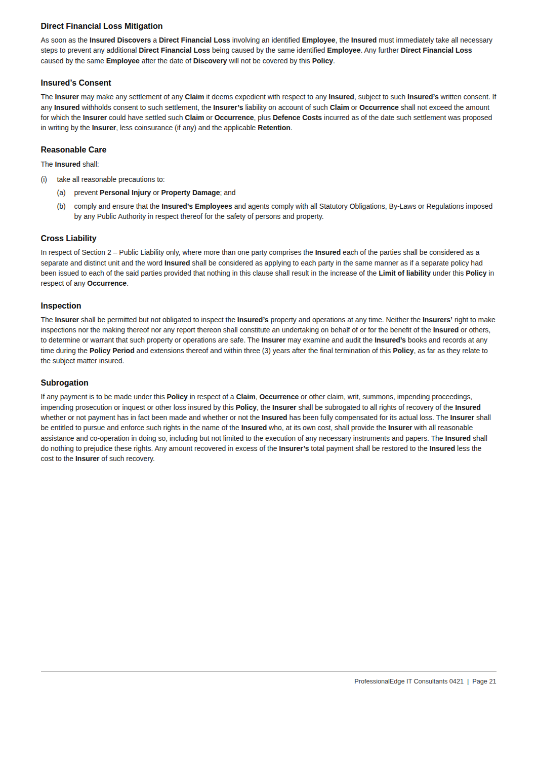Direct Financial Loss Mitigation
As soon as the Insured Discovers a Direct Financial Loss involving an identified Employee, the Insured must immediately take all necessary steps to prevent any additional Direct Financial Loss being caused by the same identified Employee. Any further Direct Financial Loss caused by the same Employee after the date of Discovery will not be covered by this Policy.
Insured’s Consent
The Insurer may make any settlement of any Claim it deems expedient with respect to any Insured, subject to such Insured’s written consent. If any Insured withholds consent to such settlement, the Insurer’s liability on account of such Claim or Occurrence shall not exceed the amount for which the Insurer could have settled such Claim or Occurrence, plus Defence Costs incurred as of the date such settlement was proposed in writing by the Insurer, less coinsurance (if any) and the applicable Retention.
Reasonable Care
The Insured shall:
take all reasonable precautions to:
prevent Personal Injury or Property Damage; and
comply and ensure that the Insured’s Employees and agents comply with all Statutory Obligations, By-Laws or Regulations imposed by any Public Authority in respect thereof for the safety of persons and property.
Cross Liability
In respect of Section 2 – Public Liability only, where more than one party comprises the Insured each of the parties shall be considered as a separate and distinct unit and the word Insured shall be considered as applying to each party in the same manner as if a separate policy had been issued to each of the said parties provided that nothing in this clause shall result in the increase of the Limit of liability under this Policy in respect of any Occurrence.
Inspection
The Insurer shall be permitted but not obligated to inspect the Insured’s property and operations at any time. Neither the Insurers’ right to make inspections nor the making thereof nor any report thereon shall constitute an undertaking on behalf of or for the benefit of the Insured or others, to determine or warrant that such property or operations are safe. The Insurer may examine and audit the Insured’s books and records at any time during the Policy Period and extensions thereof and within three (3) years after the final termination of this Policy, as far as they relate to the subject matter insured.
Subrogation
If any payment is to be made under this Policy in respect of a Claim, Occurrence or other claim, writ, summons, impending proceedings, impending prosecution or inquest or other loss insured by this Policy, the Insurer shall be subrogated to all rights of recovery of the Insured whether or not payment has in fact been made and whether or not the Insured has been fully compensated for its actual loss. The Insurer shall be entitled to pursue and enforce such rights in the name of the Insured who, at its own cost, shall provide the Insurer with all reasonable assistance and co-operation in doing so, including but not limited to the execution of any necessary instruments and papers. The Insured shall do nothing to prejudice these rights. Any amount recovered in excess of the Insurer’s total payment shall be restored to the Insured less the cost to the Insurer of such recovery.
ProfessionalEdge IT Consultants 0421 | Page 21